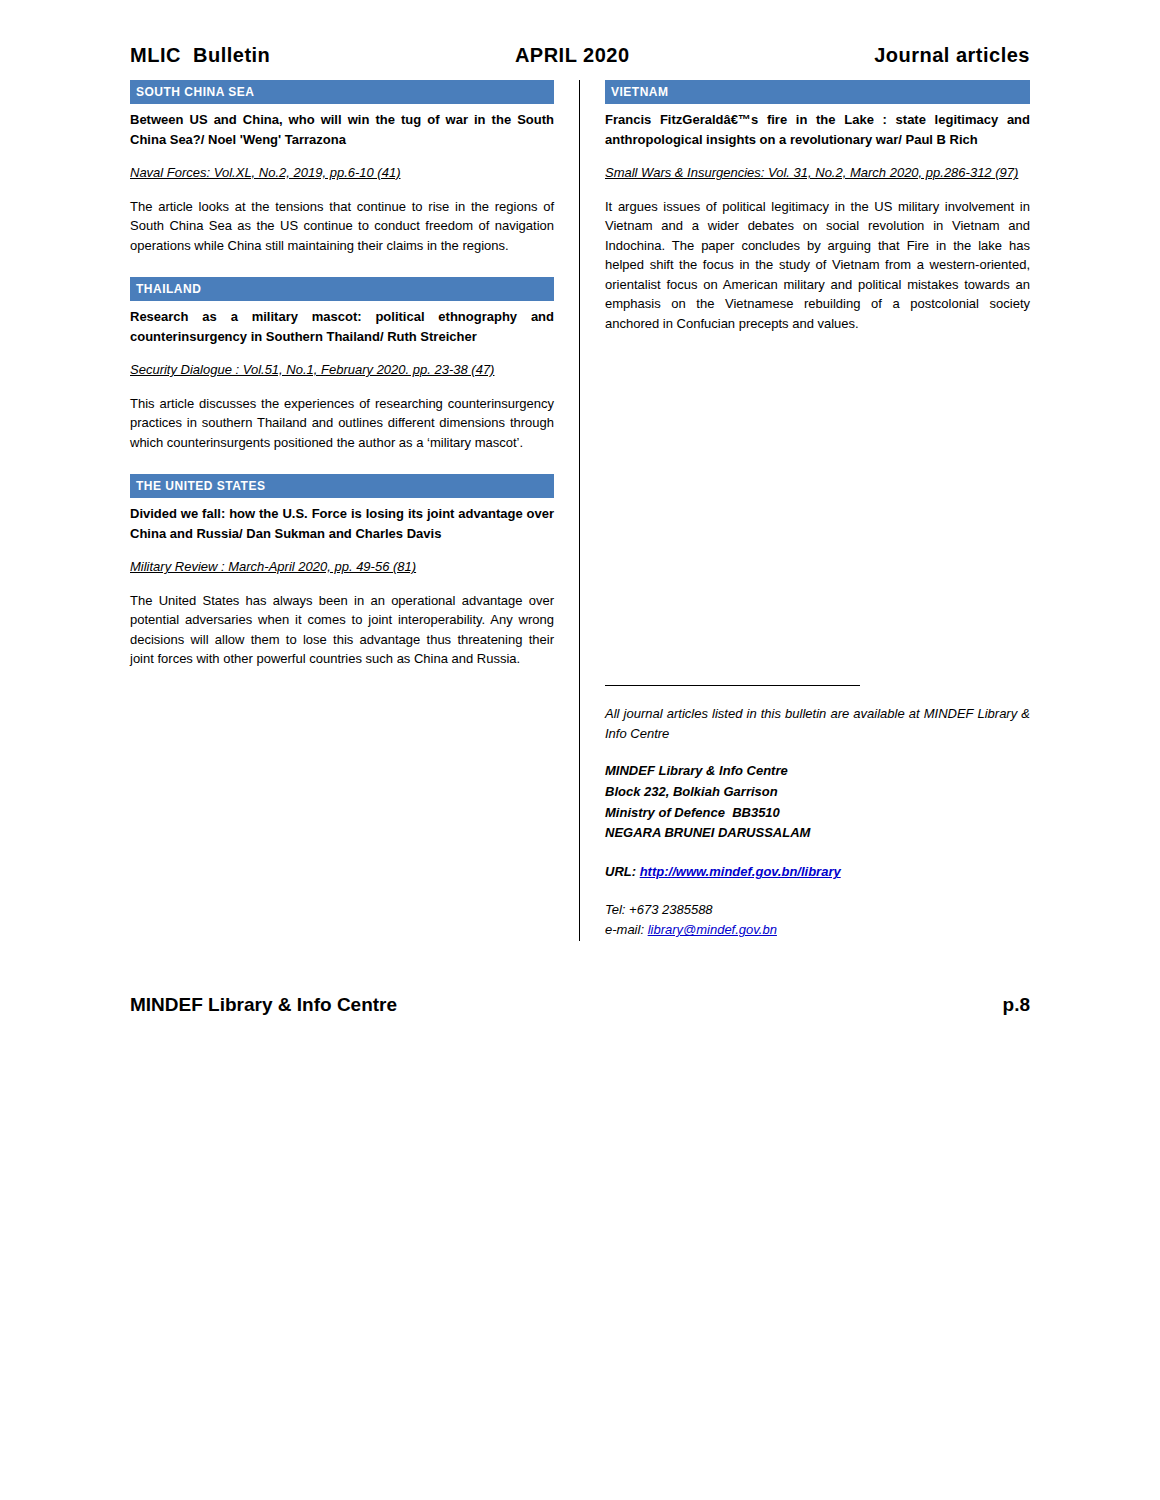MLIC Bulletin
APRIL 2020
Journal articles
SOUTH CHINA SEA
Between US and China, who will win the tug of war in the South China Sea?/ Noel 'Weng' Tarrazona
Naval Forces: Vol.XL, No.2, 2019, pp.6-10 (41)
The article looks at the tensions that continue to rise in the regions of South China Sea as the US continue to conduct freedom of navigation operations while China still maintaining their claims in the regions.
THAILAND
Research as a military mascot: political ethnography and counterinsurgency in Southern Thailand/ Ruth Streicher
Security Dialogue : Vol.51, No.1, February 2020. pp. 23-38 (47)
This article discusses the experiences of researching counterinsurgency practices in southern Thailand and outlines different dimensions through which counterinsurgents positioned the author as a ‘military mascot’.
THE UNITED STATES
Divided we fall: how the U.S. Force is losing its joint advantage over China and Russia/ Dan Sukman and Charles Davis
Military Review : March-April 2020, pp. 49-56 (81)
The United States has always been in an operational advantage over potential adversaries when it comes to joint interoperability. Any wrong decisions will allow them to lose this advantage thus threatening their joint forces with other powerful countries such as China and Russia.
VIETNAM
Francis FitzGeraldâ€™s fire in the Lake : state legitimacy and anthropological insights on a revolutionary war/ Paul B Rich
Small Wars & Insurgencies: Vol. 31, No.2, March 2020, pp.286-312 (97)
It argues issues of political legitimacy in the US military involvement in Vietnam and a wider debates on social revolution in Vietnam and Indochina. The paper concludes by arguing that Fire in the lake has helped shift the focus in the study of Vietnam from a western-oriented, orientalist focus on American military and political mistakes towards an emphasis on the Vietnamese rebuilding of a postcolonial society anchored in Confucian precepts and values.
All journal articles listed in this bulletin are available at MINDEF Library & Info Centre
MINDEF Library & Info Centre
Block 232, Bolkiah Garrison
Ministry of Defence BB3510
NEGARA BRUNEI DARUSSALAM
URL: http://www.mindef.gov.bn/library
Tel: +673 2385588
e-mail: library@mindef.gov.bn
MINDEF Library & Info Centre
p.8